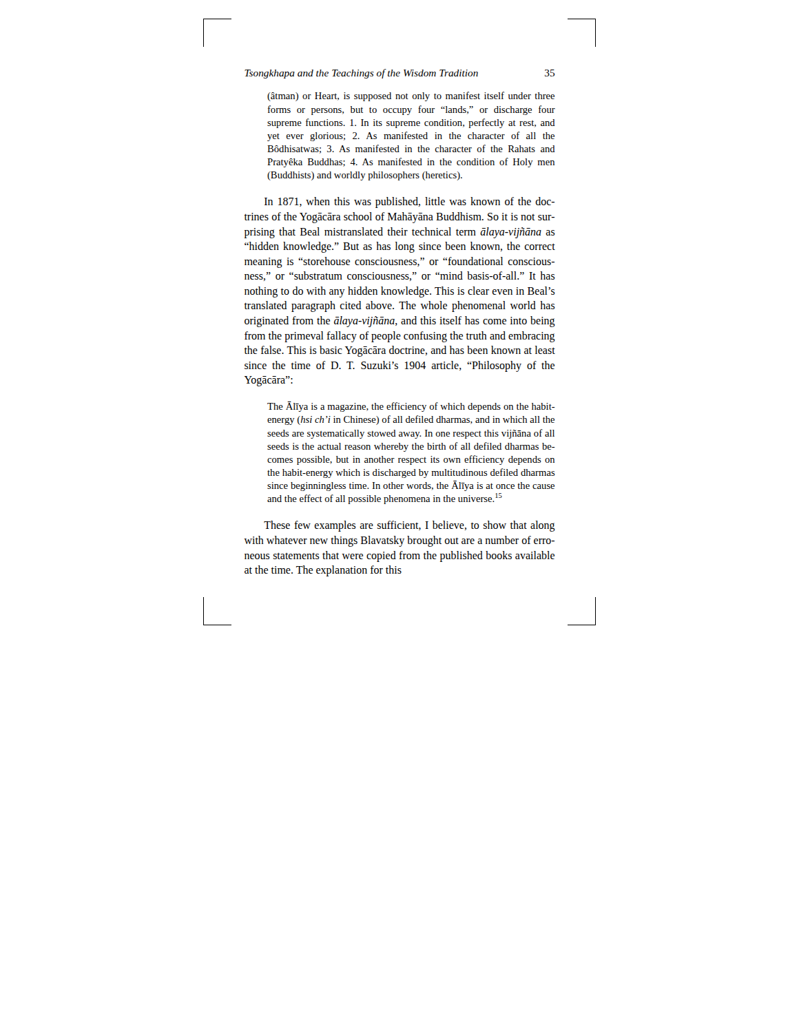Tsongkhapa and the Teachings of the Wisdom Tradition 35
(âtman) or Heart, is supposed not only to manifest itself under three forms or persons, but to occupy four “lands,” or discharge four supreme functions. 1. In its supreme condition, perfectly at rest, and yet ever glorious; 2. As manifested in the character of all the Bôdhisatwas; 3. As manifested in the character of the Rahats and Pratyêka Buddhas; 4. As manifested in the condition of Holy men (Buddhists) and worldly philosophers (heretics).
In 1871, when this was published, little was known of the doctrines of the Yogācāra school of Mahāyāna Buddhism. So it is not surprising that Beal mistranslated their technical term ālaya-vijñāna as “hidden knowledge.” But as has long since been known, the correct meaning is “storehouse consciousness,” or “foundational consciousness,” or “substratum consciousness,” or “mind basis-of-all.” It has nothing to do with any hidden knowledge. This is clear even in Beal’s translated paragraph cited above. The whole phenomenal world has originated from the ālaya-vijñāna, and this itself has come into being from the primeval fallacy of people confusing the truth and embracing the false. This is basic Yogācāra doctrine, and has been known at least since the time of D. T. Suzuki’s 1904 article, “Philosophy of the Yogācāra”:
The Ālīya is a magazine, the efficiency of which depends on the habit-energy (hsi ch’i in Chinese) of all defiled dharmas, and in which all the seeds are systematically stowed away. In one respect this vijñāna of all seeds is the actual reason whereby the birth of all defiled dharmas becomes possible, but in another respect its own efficiency depends on the habit-energy which is discharged by multitudinous defiled dharmas since beginningless time. In other words, the Ālīya is at once the cause and the effect of all possible phenomena in the universe.15
These few examples are sufficient, I believe, to show that along with whatever new things Blavatsky brought out are a number of erroneous statements that were copied from the published books available at the time. The explanation for this